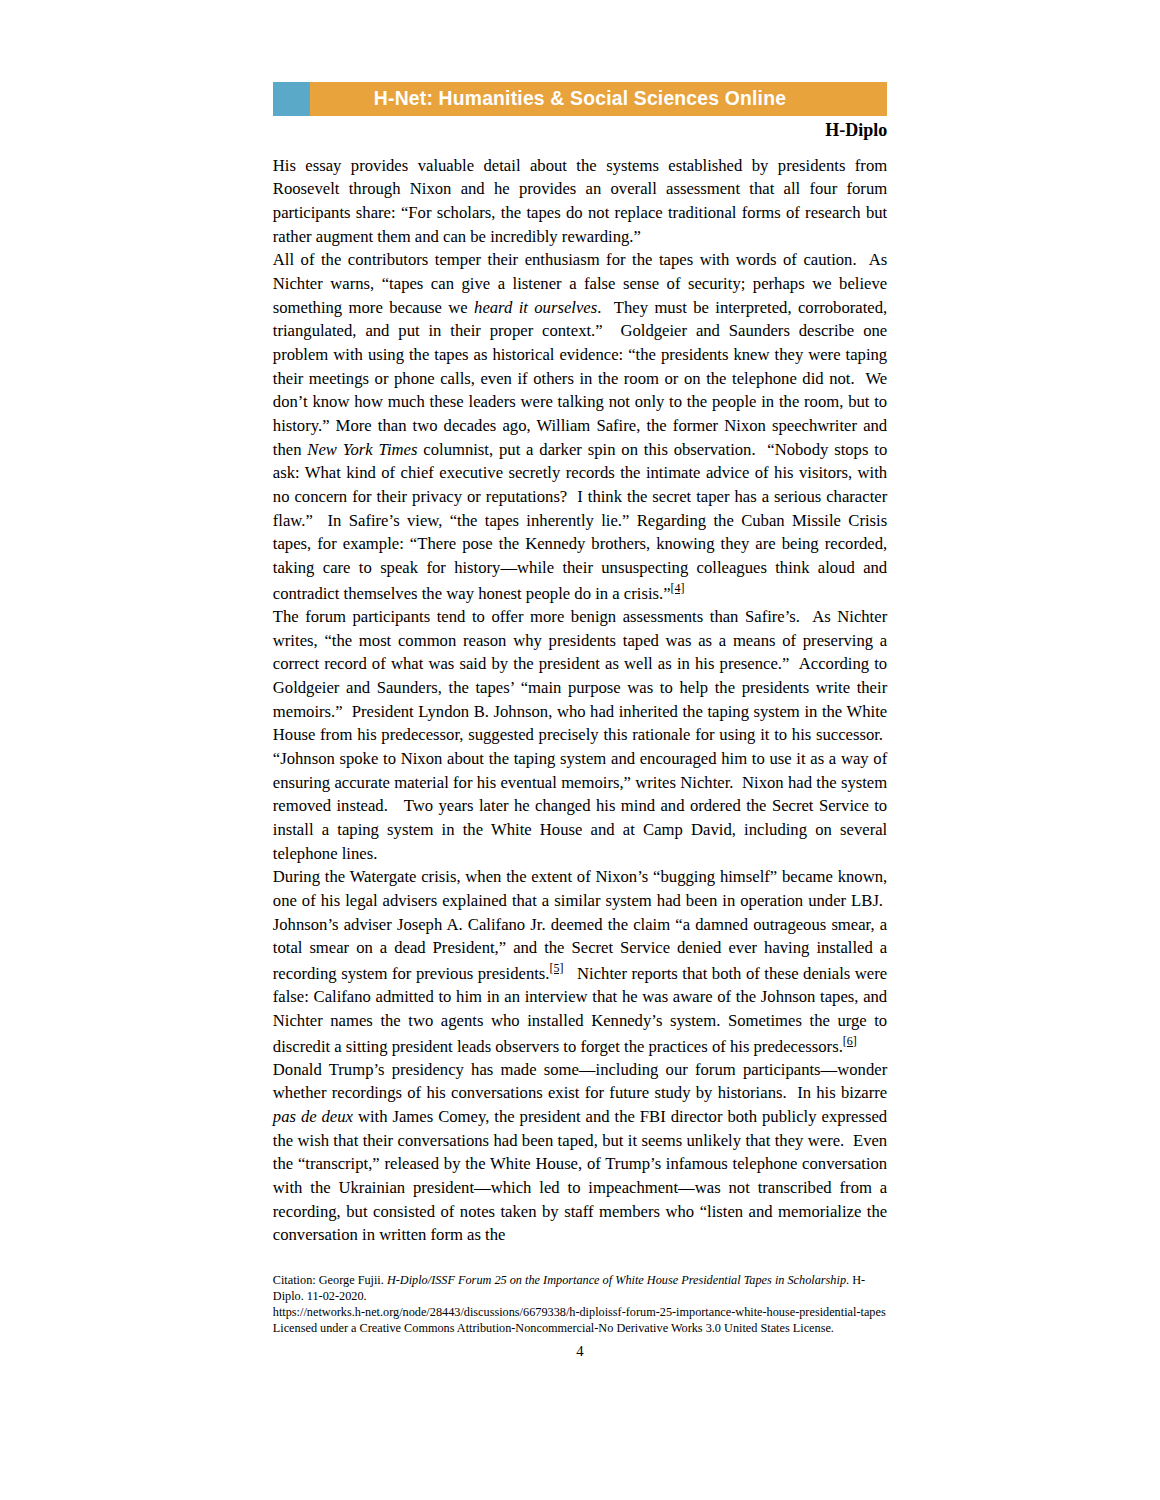H-Net: Humanities & Social Sciences Online
H-Diplo
His essay provides valuable detail about the systems established by presidents from Roosevelt through Nixon and he provides an overall assessment that all four forum participants share: “For scholars, the tapes do not replace traditional forms of research but rather augment them and can be incredibly rewarding.”
All of the contributors temper their enthusiasm for the tapes with words of caution. As Nichter warns, “tapes can give a listener a false sense of security; perhaps we believe something more because we heard it ourselves. They must be interpreted, corroborated, triangulated, and put in their proper context.” Goldgeier and Saunders describe one problem with using the tapes as historical evidence: “the presidents knew they were taping their meetings or phone calls, even if others in the room or on the telephone did not. We don’t know how much these leaders were talking not only to the people in the room, but to history.” More than two decades ago, William Safire, the former Nixon speechwriter and then New York Times columnist, put a darker spin on this observation. “Nobody stops to ask: What kind of chief executive secretly records the intimate advice of his visitors, with no concern for their privacy or reputations? I think the secret taper has a serious character flaw.” In Safire’s view, “the tapes inherently lie.” Regarding the Cuban Missile Crisis tapes, for example: “There pose the Kennedy brothers, knowing they are being recorded, taking care to speak for history—while their unsuspecting colleagues think aloud and contradict themselves the way honest people do in a crisis.”[4]
The forum participants tend to offer more benign assessments than Safire’s. As Nichter writes, “the most common reason why presidents taped was as a means of preserving a correct record of what was said by the president as well as in his presence.” According to Goldgeier and Saunders, the tapes’ “main purpose was to help the presidents write their memoirs.” President Lyndon B. Johnson, who had inherited the taping system in the White House from his predecessor, suggested precisely this rationale for using it to his successor. “Johnson spoke to Nixon about the taping system and encouraged him to use it as a way of ensuring accurate material for his eventual memoirs,” writes Nichter. Nixon had the system removed instead. Two years later he changed his mind and ordered the Secret Service to install a taping system in the White House and at Camp David, including on several telephone lines.
During the Watergate crisis, when the extent of Nixon’s “bugging himself” became known, one of his legal advisers explained that a similar system had been in operation under LBJ. Johnson’s adviser Joseph A. Califano Jr. deemed the claim “a damned outrageous smear, a total smear on a dead President,” and the Secret Service denied ever having installed a recording system for previous presidents.[5] Nichter reports that both of these denials were false: Califano admitted to him in an interview that he was aware of the Johnson tapes, and Nichter names the two agents who installed Kennedy’s system. Sometimes the urge to discredit a sitting president leads observers to forget the practices of his predecessors.[6]
Donald Trump’s presidency has made some—including our forum participants—wonder whether recordings of his conversations exist for future study by historians. In his bizarre pas de deux with James Comey, the president and the FBI director both publicly expressed the wish that their conversations had been taped, but it seems unlikely that they were. Even the “transcript,” released by the White House, of Trump’s infamous telephone conversation with the Ukrainian president—which led to impeachment—was not transcribed from a recording, but consisted of notes taken by staff members who “listen and memorialize the conversation in written form as the
Citation: George Fujii. H-Diplo/ISSF Forum 25 on the Importance of White House Presidential Tapes in Scholarship. H-Diplo. 11-02-2020.
https://networks.h-net.org/node/28443/discussions/6679338/h-diploissf-forum-25-importance-white-house-presidential-tapes
Licensed under a Creative Commons Attribution-Noncommercial-No Derivative Works 3.0 United States License.
4